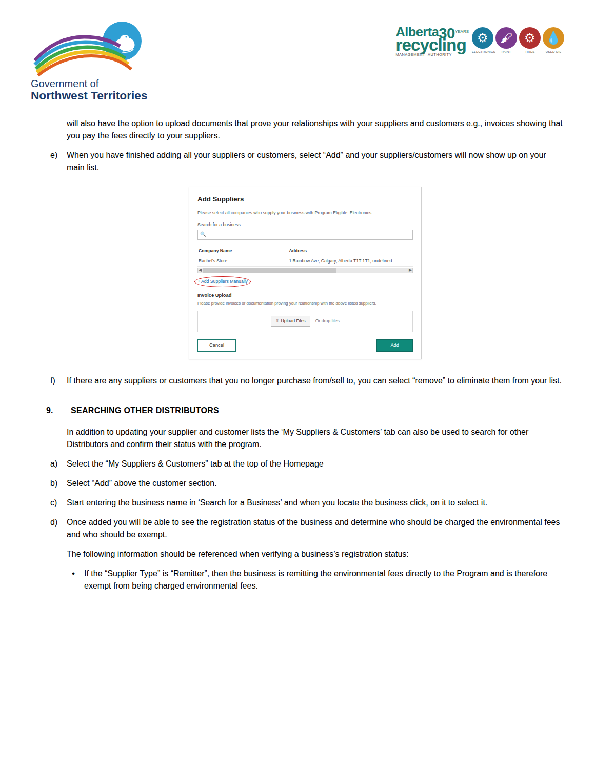Government of
Northwest Territories
Alberta30YEARS
recycling
MANAGEMENT AUTHORITY
⚙
ELECTRONICS
🖌
PAINT
⚙
TIRES
💧
USED OIL
will also have the option to upload documents that prove your relationships with your suppliers and customers e.g., invoices showing that you pay the fees directly to your suppliers.
e) When you have finished adding all your suppliers or customers, select “Add” and your suppliers/customers will now show up on your main list.
Add Suppliers
Please select all companies who supply your business with Program Eligible Electronics.
Search for a business
| Company Name | Address |
| --- | --- |
| Rachel's Store | 1 Rainbow Ave, Calgary, Alberta T1T 1T1, undefined |
◀
▶
+ Add Suppliers Manually
Invoice Upload
Please provide invoices or documentation proving your relationship with the above listed suppliers.
⇧ Upload Files Or drop files
Cancel Add
f) If there are any suppliers or customers that you no longer purchase from/sell to, you can select “remove” to eliminate them from your list.
9.
SEARCHING OTHER DISTRIBUTORS
In addition to updating your supplier and customer lists the ‘My Suppliers & Customers’ tab can also be used to search for other Distributors and confirm their status with the program.
a) Select the “My Suppliers & Customers” tab at the top of the Homepage
b) Select “Add” above the customer section.
c) Start entering the business name in ‘Search for a Business’ and when you locate the business click, on it to select it.
d) Once added you will be able to see the registration status of the business and determine who should be charged the environmental fees and who should be exempt.
The following information should be referenced when verifying a business’s registration status:
If the “Supplier Type” is “Remitter”, then the business is remitting the environmental fees directly to the Program and is therefore exempt from being charged environmental fees.